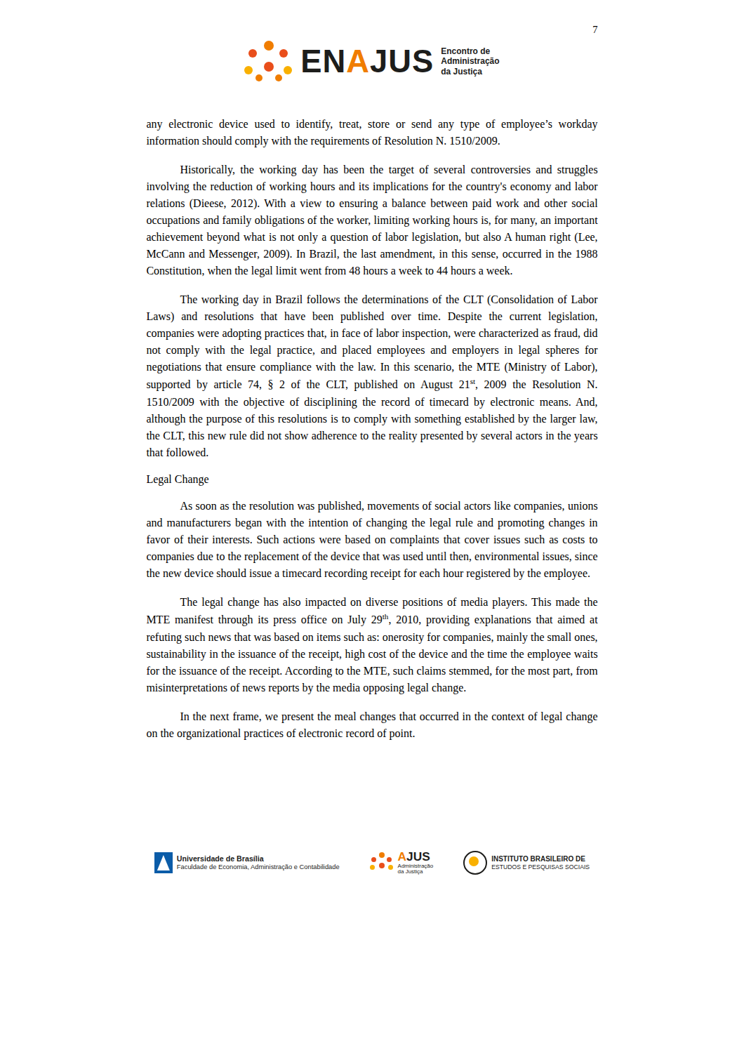7
ENAJUS
Encontro de
Administração
da Justiça
any electronic device used to identify, treat, store or send any type of employee’s workday information should comply with the requirements of Resolution N. 1510/2009.
Historically, the working day has been the target of several controversies and struggles involving the reduction of working hours and its implications for the country's economy and labor relations (Dieese, 2012). With a view to ensuring a balance between paid work and other social occupations and family obligations of the worker, limiting working hours is, for many, an important achievement beyond what is not only a question of labor legislation, but also A human right (Lee, McCann and Messenger, 2009). In Brazil, the last amendment, in this sense, occurred in the 1988 Constitution, when the legal limit went from 48 hours a week to 44 hours a week.
The working day in Brazil follows the determinations of the CLT (Consolidation of Labor Laws) and resolutions that have been published over time. Despite the current legislation, companies were adopting practices that, in face of labor inspection, were characterized as fraud, did not comply with the legal practice, and placed employees and employers in legal spheres for negotiations that ensure compliance with the law. In this scenario, the MTE (Ministry of Labor), supported by article 74, § 2 of the CLT, published on August 21st, 2009 the Resolution N. 1510/2009 with the objective of disciplining the record of timecard by electronic means. And, although the purpose of this resolutions is to comply with something established by the larger law, the CLT, this new rule did not show adherence to the reality presented by several actors in the years that followed.
Legal Change
As soon as the resolution was published, movements of social actors like companies, unions and manufacturers began with the intention of changing the legal rule and promoting changes in favor of their interests. Such actions were based on complaints that cover issues such as costs to companies due to the replacement of the device that was used until then, environmental issues, since the new device should issue a timecard recording receipt for each hour registered by the employee.
The legal change has also impacted on diverse positions of media players. This made the MTE manifest through its press office on July 29th, 2010, providing explanations that aimed at refuting such news that was based on items such as: onerosity for companies, mainly the small ones, sustainability in the issuance of the receipt, high cost of the device and the time the employee waits for the issuance of the receipt. According to the MTE, such claims stemmed, for the most part, from misinterpretations of news reports by the media opposing legal change.
In the next frame, we present the meal changes that occurred in the context of legal change on the organizational practices of electronic record of point.
Universidade de Brasília Faculdade de Economia, Administração e Contabilidade
AJUS
Administração
da Justiça
INSTITUTO BRASILEIRO DE ESTUDOS E PESQUISAS SOCIAIS